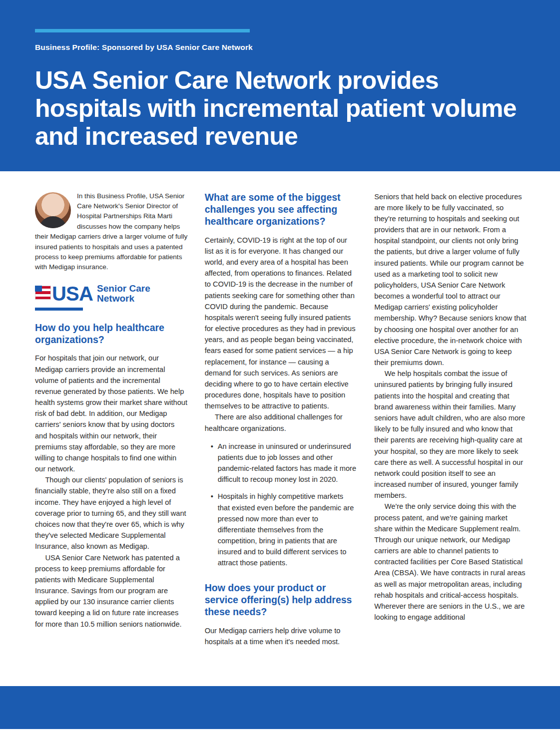Business Profile: Sponsored by USA Senior Care Network
USA Senior Care Network provides hospitals with incremental patient volume and increased revenue
In this Business Profile, USA Senior Care Network's Senior Director of Hospital Partnerships Rita Marti discusses how the company helps their Medigap carriers drive a larger volume of fully insured patients to hospitals and uses a patented process to keep premiums affordable for patients with Medigap insurance.
USA Senior Care Network
How do you help healthcare organizations?
For hospitals that join our network, our Medigap carriers provide an incremental volume of patients and the incremental revenue generated by those patients. We help health systems grow their market share without risk of bad debt. In addition, our Medigap carriers' seniors know that by using doctors and hospitals within our network, their premiums stay affordable, so they are more willing to change hospitals to find one within our network.
Though our clients' population of seniors is financially stable, they're also still on a fixed income. They have enjoyed a high level of coverage prior to turning 65, and they still want choices now that they're over 65, which is why they've selected Medicare Supplemental Insurance, also known as Medigap.
USA Senior Care Network has patented a process to keep premiums affordable for patients with Medicare Supplemental Insurance. Savings from our program are applied by our 130 insurance carrier clients toward keeping a lid on future rate increases for more than 10.5 million seniors nationwide.
What are some of the biggest challenges you see affecting healthcare organizations?
Certainly, COVID-19 is right at the top of our list as it is for everyone. It has changed our world, and every area of a hospital has been affected, from operations to finances. Related to COVID-19 is the decrease in the number of patients seeking care for something other than COVID during the pandemic. Because hospitals weren't seeing fully insured patients for elective procedures as they had in previous years, and as people began being vaccinated, fears eased for some patient services — a hip replacement, for instance — causing a demand for such services. As seniors are deciding where to go to have certain elective procedures done, hospitals have to position themselves to be attractive to patients.
There are also additional challenges for healthcare organizations.
An increase in uninsured or underinsured patients due to job losses and other pandemic-related factors has made it more difficult to recoup money lost in 2020.
Hospitals in highly competitive markets that existed even before the pandemic are pressed now more than ever to differentiate themselves from the competition, bring in patients that are insured and to build different services to attract those patients.
How does your product or service offering(s) help address these needs?
Our Medigap carriers help drive volume to hospitals at a time when it's needed most.
Seniors that held back on elective procedures are more likely to be fully vaccinated, so they're returning to hospitals and seeking out providers that are in our network. From a hospital standpoint, our clients not only bring the patients, but drive a larger volume of fully insured patients. While our program cannot be used as a marketing tool to solicit new policyholders, USA Senior Care Network becomes a wonderful tool to attract our Medigap carriers' existing policyholder membership. Why? Because seniors know that by choosing one hospital over another for an elective procedure, the in-network choice with USA Senior Care Network is going to keep their premiums down.
We help hospitals combat the issue of uninsured patients by bringing fully insured patients into the hospital and creating that brand awareness within their families. Many seniors have adult children, who are also more likely to be fully insured and who know that their parents are receiving high-quality care at your hospital, so they are more likely to seek care there as well. A successful hospital in our network could position itself to see an increased number of insured, younger family members.
We're the only service doing this with the process patent, and we're gaining market share within the Medicare Supplement realm. Through our unique network, our Medigap carriers are able to channel patients to contracted facilities per Core Based Statistical Area (CBSA). We have contracts in rural areas as well as major metropolitan areas, including rehab hospitals and critical-access hospitals. Wherever there are seniors in the U.S., we are looking to engage additional